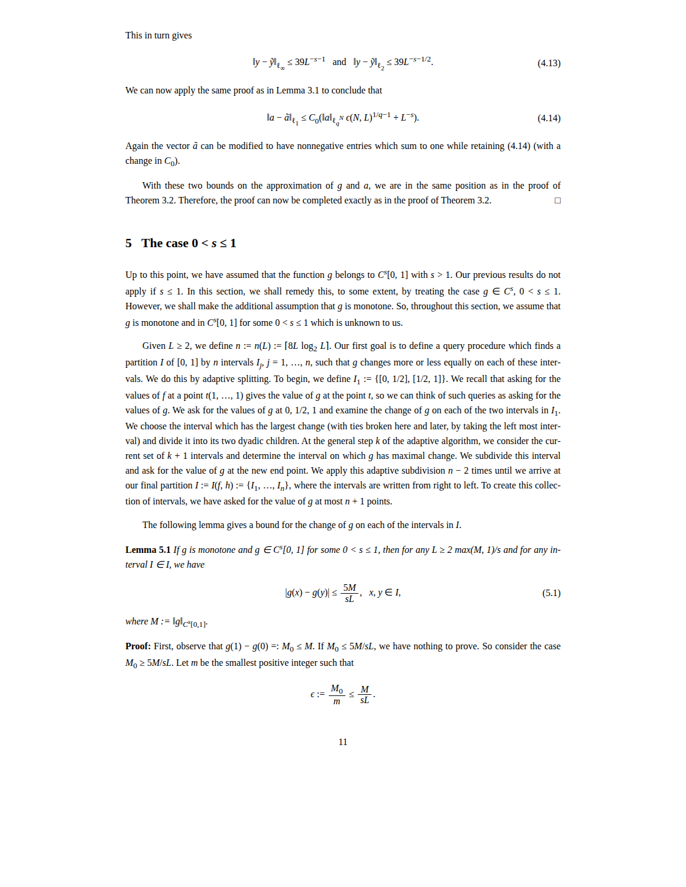This in turn gives
‖y − ỹ‖ℓ∞ ≤ 39L−s−1 and ‖y − ỹ‖ℓ2 ≤ 39L−s−1/2.
(4.13)
We can now apply the same proof as in Lemma 3.1 to conclude that
‖a − ã‖ℓ1 ≤ C0(‖a‖ℓqN ϵ(N, L)1/q−1 + L−s).
(4.14)
Again the vector ã can be modified to have nonnegative entries which sum to one while retaining (4.14) (with a change in C0).
With these two bounds on the approximation of g and a, we are in the same position as in the proof of Theorem 3.2. Therefore, the proof can now be completed exactly as in the proof of Theorem 3.2. □
5 The case 0 < s ≤ 1
Up to this point, we have assumed that the function g belongs to Cs[0, 1] with s > 1. Our previous results do not apply if s ≤ 1. In this section, we shall remedy this, to some extent, by treating the case g ∈ Cs, 0 < s ≤ 1. However, we shall make the additional assumption that g is monotone. So, throughout this section, we assume that g is monotone and in Cs[0, 1] for some 0 < s ≤ 1 which is unknown to us.
Given L ≥ 2, we define n := n(L) := ⌈8L log2 L⌉. Our first goal is to define a query procedure which finds a partition I of [0, 1] by n intervals Ij, j = 1, …, n, such that g changes more or less equally on each of these intervals. We do this by adaptive splitting. To begin, we define I1 := {[0, 1/2], [1/2, 1]}. We recall that asking for the values of f at a point t(1, …, 1) gives the value of g at the point t, so we can think of such queries as asking for the values of g. We ask for the values of g at 0, 1/2, 1 and examine the change of g on each of the two intervals in I1. We choose the interval which has the largest change (with ties broken here and later, by taking the left most interval) and divide it into its two dyadic children. At the general step k of the adaptive algorithm, we consider the current set of k + 1 intervals and determine the interval on which g has maximal change. We subdivide this interval and ask for the value of g at the new end point. We apply this adaptive subdivision n − 2 times until we arrive at our final partition I := I(f, h) := {I1, …, In}, where the intervals are written from right to left. To create this collection of intervals, we have asked for the value of g at most n + 1 points.
The following lemma gives a bound for the change of g on each of the intervals in I.
Lemma 5.1 If g is monotone and g ∈ Cs[0, 1] for some 0 < s ≤ 1, then for any L ≥ 2 max(M, 1)/s and for any interval I ∈ I, we have
|g(x) − g(y)| ≤ 5M sL, x, y ∈ I,
(5.1)
where M := ‖g‖Cs[0,1].
Proof: First, observe that g(1) − g(0) =: M0 ≤ M. If M0 ≤ 5M/sL, we have nothing to prove. So consider the case M0 ≥ 5M/sL. Let m be the smallest positive integer such that
ϵ := M0 m ≤ MsL.
11